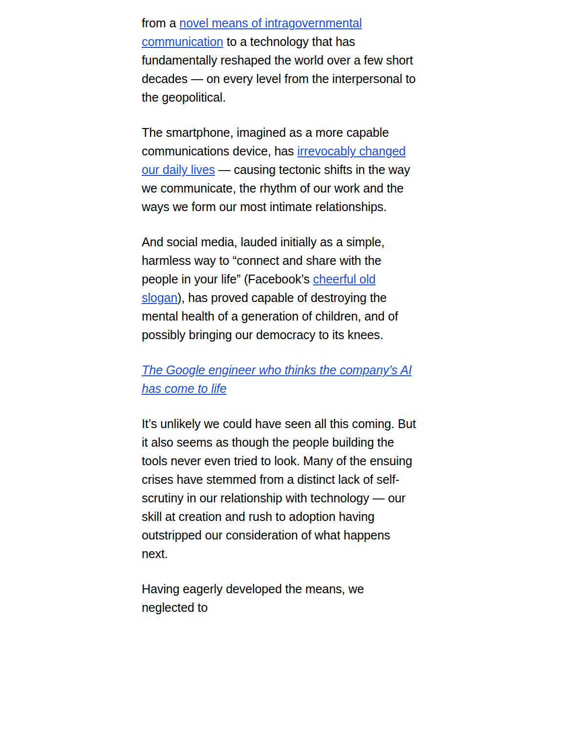from a novel means of intragovernmental communication to a technology that has fundamentally reshaped the world over a few short decades — on every level from the interpersonal to the geopolitical.
The smartphone, imagined as a more capable communications device, has irrevocably changed our daily lives — causing tectonic shifts in the way we communicate, the rhythm of our work and the ways we form our most intimate relationships.
And social media, lauded initially as a simple, harmless way to “connect and share with the people in your life” (Facebook’s cheerful old slogan), has proved capable of destroying the mental health of a generation of children, and of possibly bringing our democracy to its knees.
The Google engineer who thinks the company’s AI has come to life
It’s unlikely we could have seen all this coming. But it also seems as though the people building the tools never even tried to look. Many of the ensuing crises have stemmed from a distinct lack of self-scrutiny in our relationship with technology — our skill at creation and rush to adoption having outstripped our consideration of what happens next.
Having eagerly developed the means, we neglected to